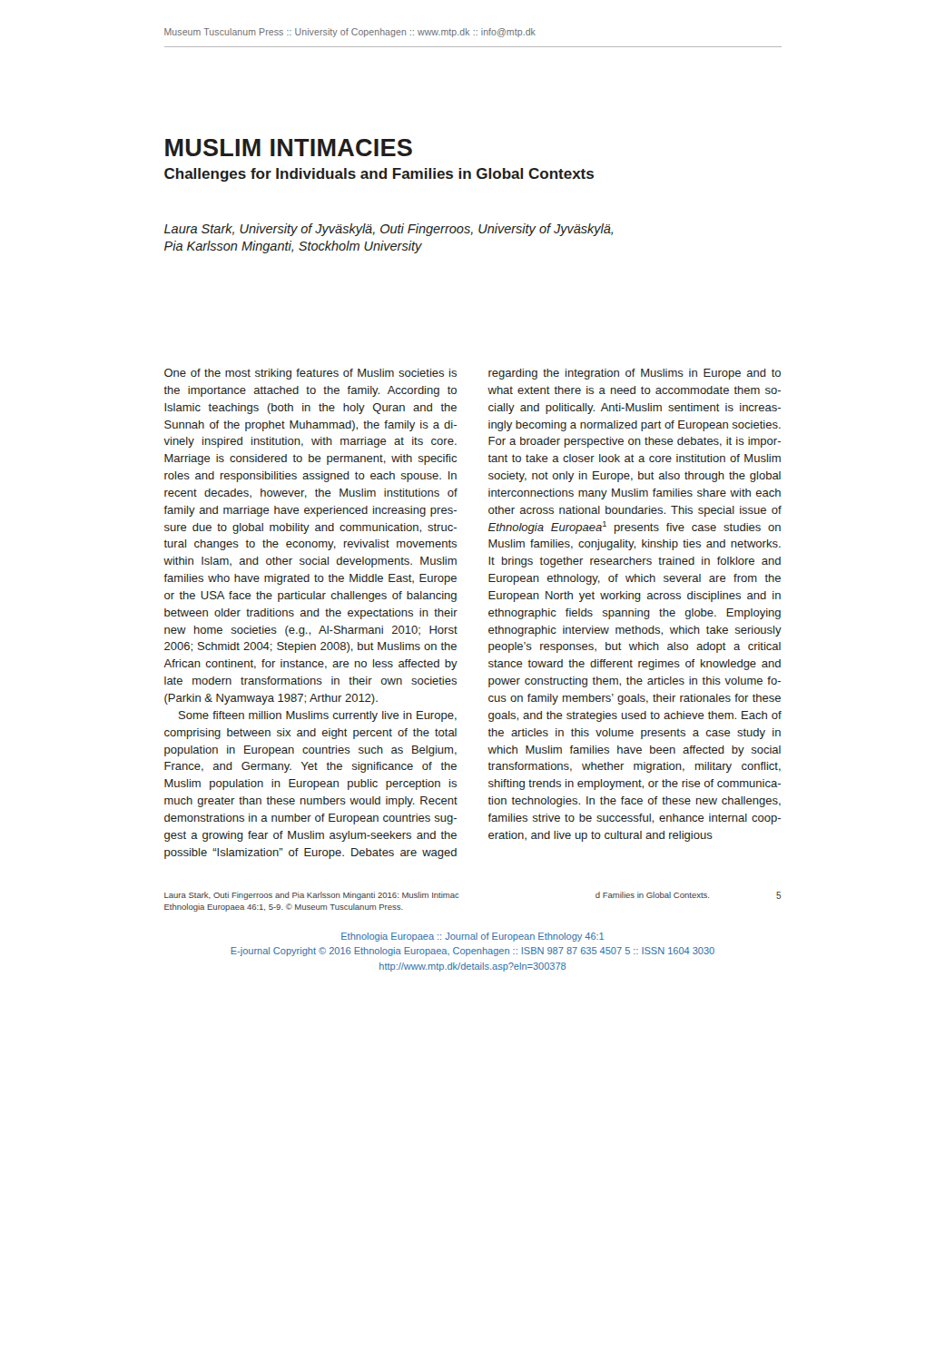Museum Tusculanum Press :: University of Copenhagen :: www.mtp.dk :: info@mtp.dk
MUSLIM INTIMACIES
Challenges for Individuals and Families in Global Contexts
Laura Stark, University of Jyväskylä, Outi Fingerroos, University of Jyväskylä,
Pia Karlsson Minganti, Stockholm University
One of the most striking features of Muslim societies is the importance attached to the family. According to Islamic teachings (both in the holy Quran and the Sunnah of the prophet Muhammad), the family is a divinely inspired institution, with marriage at its core. Marriage is considered to be permanent, with specific roles and responsibilities assigned to each spouse. In recent decades, however, the Muslim institutions of family and marriage have experienced increasing pressure due to global mobility and communication, structural changes to the economy, revivalist movements within Islam, and other social developments. Muslim families who have migrated to the Middle East, Europe or the USA face the particular challenges of balancing between older traditions and the expectations in their new home societies (e.g., Al-Sharmani 2010; Horst 2006; Schmidt 2004; Stepien 2008), but Muslims on the African continent, for instance, are no less affected by late modern transformations in their own societies (Parkin & Nyamwaya 1987; Arthur 2012).
Some fifteen million Muslims currently live in Europe, comprising between six and eight percent of the total population in European countries such as Belgium, France, and Germany. Yet the significance of the Muslim population in European public perception is much greater than these numbers would imply. Recent demonstrations in a number of European countries suggest a growing fear of Muslim asylum-seekers and the possible “Islamization” of Europe. Debates are waged regarding the integration of Muslims in Europe and to what extent there is a need to accommodate them socially and politically. Anti-Muslim sentiment is increasingly becoming a normalized part of European societies. For a broader perspective on these debates, it is important to take a closer look at a core institution of Muslim society, not only in Europe, but also through the global interconnections many Muslim families share with each other across national boundaries. This special issue of Ethnologia Europaea1 presents five case studies on Muslim families, conjugality, kinship ties and networks. It brings together researchers trained in folklore and European ethnology, of which several are from the European North yet working across disciplines and in ethnographic fields spanning the globe. Employing ethnographic interview methods, which take seriously people’s responses, but which also adopt a critical stance toward the different regimes of knowledge and power constructing them, the articles in this volume focus on family members’ goals, their rationales for these goals, and the strategies used to achieve them. Each of the articles in this volume presents a case study in which Muslim families have been affected by social transformations, whether migration, military conflict, shifting trends in employment, or the rise of communication technologies. In the face of these new challenges, families strive to be successful, enhance internal cooperation, and live up to cultural and religious
Laura Stark, Outi Fingerroos and Pia Karlsson Minganti 2016: Muslim Intimac d Families in Global Contexts.5
Ethnologia Europaea 46:1, 5-9. © Museum Tusculanum Press.
Ethnologia Europaea :: Journal of European Ethnology 46:1
E-journal Copyright © 2016 Ethnologia Europaea, Copenhagen :: ISBN 987 87 635 4507 5 :: ISSN 1604 3030
http://www.mtp.dk/details.asp?eln=300378